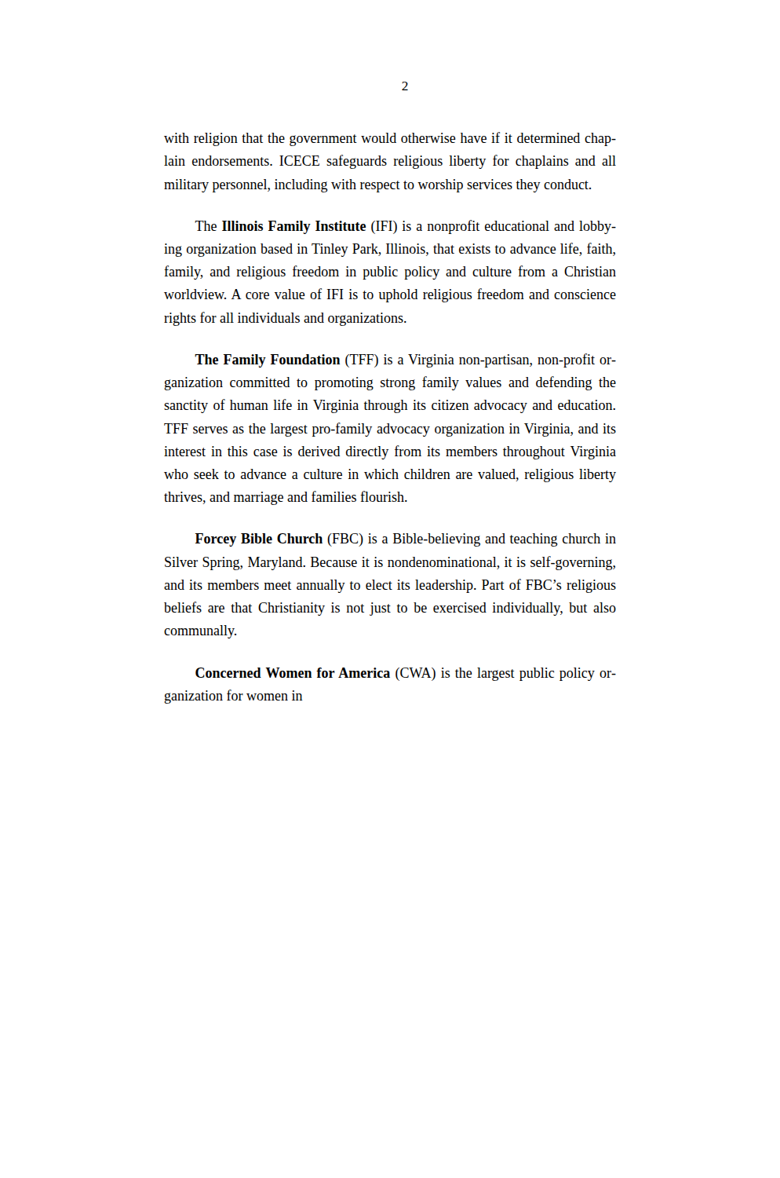2
with religion that the government would otherwise have if it determined chaplain endorsements. ICECE safeguards religious liberty for chaplains and all military personnel, including with respect to worship services they conduct.
The Illinois Family Institute (IFI) is a nonprofit educational and lobbying organization based in Tinley Park, Illinois, that exists to advance life, faith, family, and religious freedom in public policy and culture from a Christian worldview. A core value of IFI is to uphold religious freedom and conscience rights for all individuals and organizations.
The Family Foundation (TFF) is a Virginia non-partisan, non-profit organization committed to promoting strong family values and defending the sanctity of human life in Virginia through its citizen advocacy and education. TFF serves as the largest pro-family advocacy organization in Virginia, and its interest in this case is derived directly from its members throughout Virginia who seek to advance a culture in which children are valued, religious liberty thrives, and marriage and families flourish.
Forcey Bible Church (FBC) is a Bible-believing and teaching church in Silver Spring, Maryland. Because it is nondenominational, it is self-governing, and its members meet annually to elect its leadership. Part of FBC’s religious beliefs are that Christianity is not just to be exercised individually, but also communally.
Concerned Women for America (CWA) is the largest public policy organization for women in